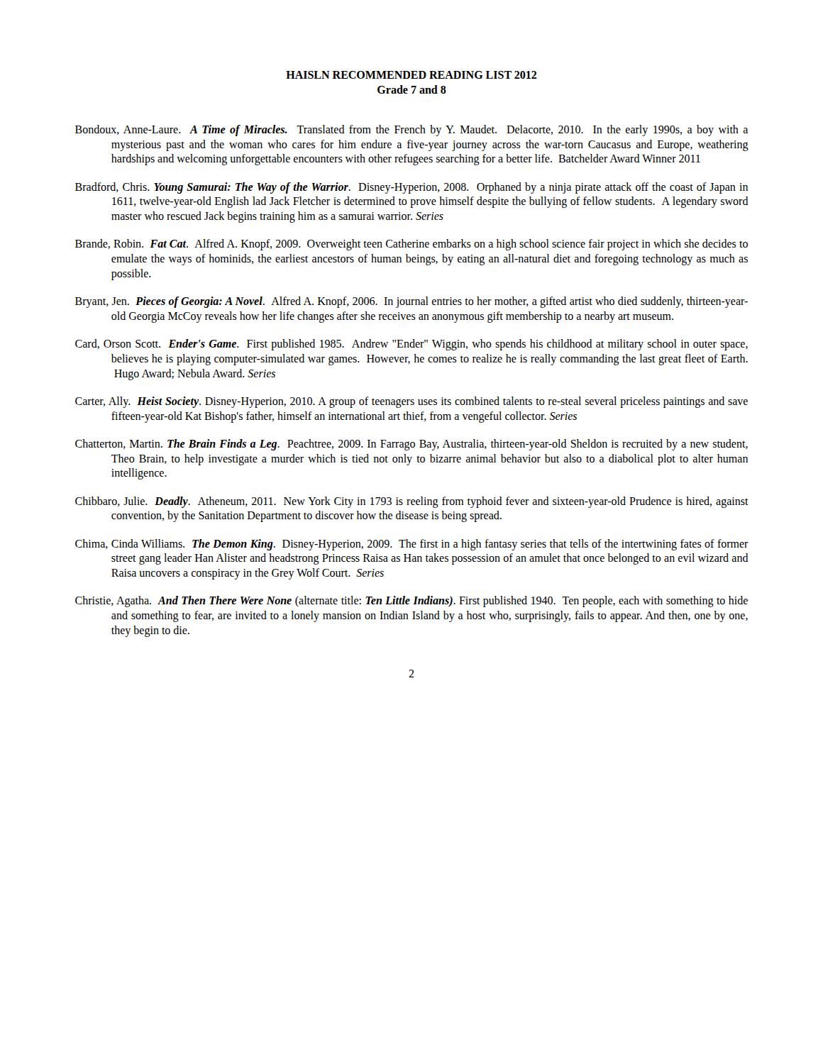HAISLN RECOMMENDED READING LIST 2012 Grade 7 and 8
Bondoux, Anne-Laure. A Time of Miracles. Translated from the French by Y. Maudet. Delacorte, 2010. In the early 1990s, a boy with a mysterious past and the woman who cares for him endure a five-year journey across the war-torn Caucasus and Europe, weathering hardships and welcoming unforgettable encounters with other refugees searching for a better life. Batchelder Award Winner 2011
Bradford, Chris. Young Samurai: The Way of the Warrior. Disney-Hyperion, 2008. Orphaned by a ninja pirate attack off the coast of Japan in 1611, twelve-year-old English lad Jack Fletcher is determined to prove himself despite the bullying of fellow students. A legendary sword master who rescued Jack begins training him as a samurai warrior. Series
Brande, Robin. Fat Cat. Alfred A. Knopf, 2009. Overweight teen Catherine embarks on a high school science fair project in which she decides to emulate the ways of hominids, the earliest ancestors of human beings, by eating an all-natural diet and foregoing technology as much as possible.
Bryant, Jen. Pieces of Georgia: A Novel. Alfred A. Knopf, 2006. In journal entries to her mother, a gifted artist who died suddenly, thirteen-year-old Georgia McCoy reveals how her life changes after she receives an anonymous gift membership to a nearby art museum.
Card, Orson Scott. Ender's Game. First published 1985. Andrew "Ender" Wiggin, who spends his childhood at military school in outer space, believes he is playing computer-simulated war games. However, he comes to realize he is really commanding the last great fleet of Earth. Hugo Award; Nebula Award. Series
Carter, Ally. Heist Society. Disney-Hyperion, 2010. A group of teenagers uses its combined talents to re-steal several priceless paintings and save fifteen-year-old Kat Bishop's father, himself an international art thief, from a vengeful collector. Series
Chatterton, Martin. The Brain Finds a Leg. Peachtree, 2009. In Farrago Bay, Australia, thirteen-year-old Sheldon is recruited by a new student, Theo Brain, to help investigate a murder which is tied not only to bizarre animal behavior but also to a diabolical plot to alter human intelligence.
Chibbaro, Julie. Deadly. Atheneum, 2011. New York City in 1793 is reeling from typhoid fever and sixteen-year-old Prudence is hired, against convention, by the Sanitation Department to discover how the disease is being spread.
Chima, Cinda Williams. The Demon King. Disney-Hyperion, 2009. The first in a high fantasy series that tells of the intertwining fates of former street gang leader Han Alister and headstrong Princess Raisa as Han takes possession of an amulet that once belonged to an evil wizard and Raisa uncovers a conspiracy in the Grey Wolf Court. Series
Christie, Agatha. And Then There Were None (alternate title: Ten Little Indians). First published 1940. Ten people, each with something to hide and something to fear, are invited to a lonely mansion on Indian Island by a host who, surprisingly, fails to appear. And then, one by one, they begin to die.
2